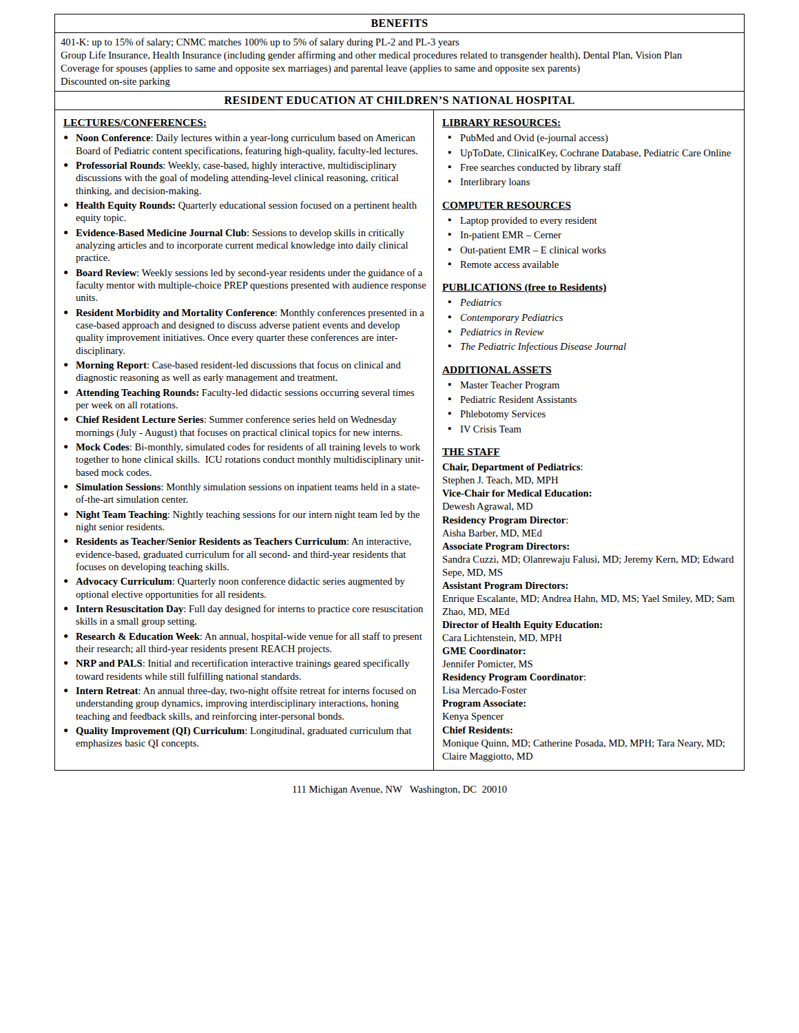BENEFITS
401-K: up to 15% of salary; CNMC matches 100% up to 5% of salary during PL-2 and PL-3 years
Group Life Insurance, Health Insurance (including gender affirming and other medical procedures related to transgender health), Dental Plan, Vision Plan
Coverage for spouses (applies to same and opposite sex marriages) and parental leave (applies to same and opposite sex parents)
Discounted on-site parking
RESIDENT EDUCATION AT CHILDREN’S NATIONAL HOSPITAL
LECTURES/CONFERENCES:
Noon Conference: Daily lectures within a year-long curriculum based on American Board of Pediatric content specifications, featuring high-quality, faculty-led lectures.
Professorial Rounds: Weekly, case-based, highly interactive, multidisciplinary discussions with the goal of modeling attending-level clinical reasoning, critical thinking, and decision-making.
Health Equity Rounds: Quarterly educational session focused on a pertinent health equity topic.
Evidence-Based Medicine Journal Club: Sessions to develop skills in critically analyzing articles and to incorporate current medical knowledge into daily clinical practice.
Board Review: Weekly sessions led by second-year residents under the guidance of a faculty mentor with multiple-choice PREP questions presented with audience response units.
Resident Morbidity and Mortality Conference: Monthly conferences presented in a case-based approach and designed to discuss adverse patient events and develop quality improvement initiatives. Once every quarter these conferences are inter-disciplinary.
Morning Report: Case-based resident-led discussions that focus on clinical and diagnostic reasoning as well as early management and treatment.
Attending Teaching Rounds: Faculty-led didactic sessions occurring several times per week on all rotations.
Chief Resident Lecture Series: Summer conference series held on Wednesday mornings (July - August) that focuses on practical clinical topics for new interns.
Mock Codes: Bi-monthly, simulated codes for residents of all training levels to work together to hone clinical skills. ICU rotations conduct monthly multidisciplinary unit-based mock codes.
Simulation Sessions: Monthly simulation sessions on inpatient teams held in a state-of-the-art simulation center.
Night Team Teaching: Nightly teaching sessions for our intern night team led by the night senior residents.
Residents as Teacher/Senior Residents as Teachers Curriculum: An interactive, evidence-based, graduated curriculum for all second- and third-year residents that focuses on developing teaching skills.
Advocacy Curriculum: Quarterly noon conference didactic series augmented by optional elective opportunities for all residents.
Intern Resuscitation Day: Full day designed for interns to practice core resuscitation skills in a small group setting.
Research & Education Week: An annual, hospital-wide venue for all staff to present their research; all third-year residents present REACH projects.
NRP and PALS: Initial and recertification interactive trainings geared specifically toward residents while still fulfilling national standards.
Intern Retreat: An annual three-day, two-night offsite retreat for interns focused on understanding group dynamics, improving interdisciplinary interactions, honing teaching and feedback skills, and reinforcing inter-personal bonds.
Quality Improvement (QI) Curriculum: Longitudinal, graduated curriculum that emphasizes basic QI concepts.
LIBRARY RESOURCES:
PubMed and Ovid (e-journal access)
UpToDate, ClinicalKey, Cochrane Database, Pediatric Care Online
Free searches conducted by library staff
Interlibrary loans
COMPUTER RESOURCES
Laptop provided to every resident
In-patient EMR – Cerner
Out-patient EMR – E clinical works
Remote access available
PUBLICATIONS (free to Residents)
Pediatrics
Contemporary Pediatrics
Pediatrics in Review
The Pediatric Infectious Disease Journal
ADDITIONAL ASSETS
Master Teacher Program
Pediatric Resident Assistants
Phlebotomy Services
IV Crisis Team
THE STAFF
Chair, Department of Pediatrics:
Stephen J. Teach, MD, MPH
Vice-Chair for Medical Education:
Dewesh Agrawal, MD
Residency Program Director:
Aisha Barber, MD, MEd
Associate Program Directors:
Sandra Cuzzi, MD; Olanrewaju Falusi, MD; Jeremy Kern, MD; Edward Sepe, MD, MS
Assistant Program Directors:
Enrique Escalante, MD; Andrea Hahn, MD, MS; Yael Smiley, MD; Sam Zhao, MD, MEd
Director of Health Equity Education:
Cara Lichtenstein, MD, MPH
GME Coordinator:
Jennifer Pomicter, MS
Residency Program Coordinator:
Lisa Mercado-Foster
Program Associate:
Kenya Spencer
Chief Residents:
Monique Quinn, MD; Catherine Posada, MD, MPH; Tara Neary, MD; Claire Maggiotto, MD
111 Michigan Avenue, NW Washington, DC 20010